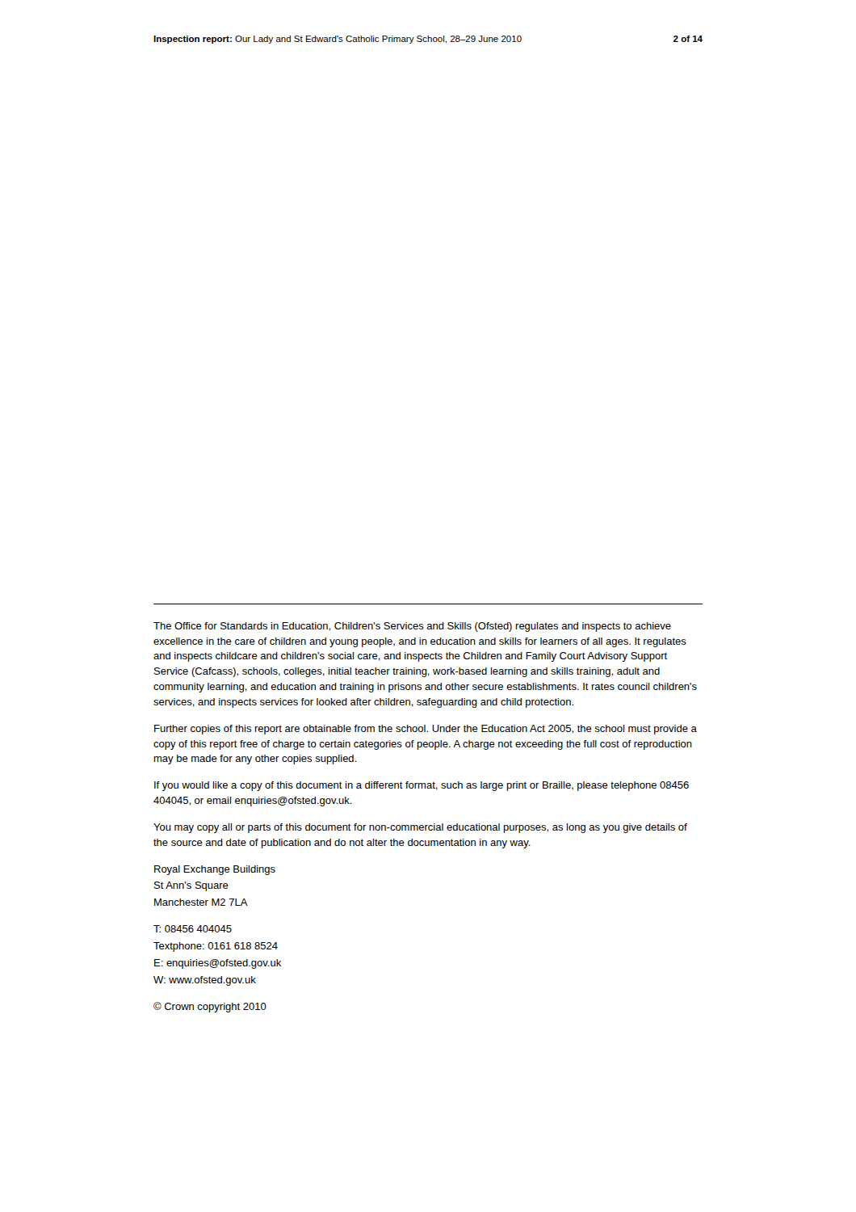Inspection report: Our Lady and St Edward's Catholic Primary School, 28–29 June 2010
2 of 14
The Office for Standards in Education, Children's Services and Skills (Ofsted) regulates and inspects to achieve excellence in the care of children and young people, and in education and skills for learners of all ages. It regulates and inspects childcare and children's social care, and inspects the Children and Family Court Advisory Support Service (Cafcass), schools, colleges, initial teacher training, work-based learning and skills training, adult and community learning, and education and training in prisons and other secure establishments. It rates council children's services, and inspects services for looked after children, safeguarding and child protection.
Further copies of this report are obtainable from the school. Under the Education Act 2005, the school must provide a copy of this report free of charge to certain categories of people. A charge not exceeding the full cost of reproduction may be made for any other copies supplied.
If you would like a copy of this document in a different format, such as large print or Braille, please telephone 08456 404045, or email enquiries@ofsted.gov.uk.
You may copy all or parts of this document for non-commercial educational purposes, as long as you give details of the source and date of publication and do not alter the documentation in any way.
Royal Exchange Buildings
St Ann's Square
Manchester M2 7LA
T: 08456 404045
Textphone: 0161 618 8524
E: enquiries@ofsted.gov.uk
W: www.ofsted.gov.uk
© Crown copyright 2010